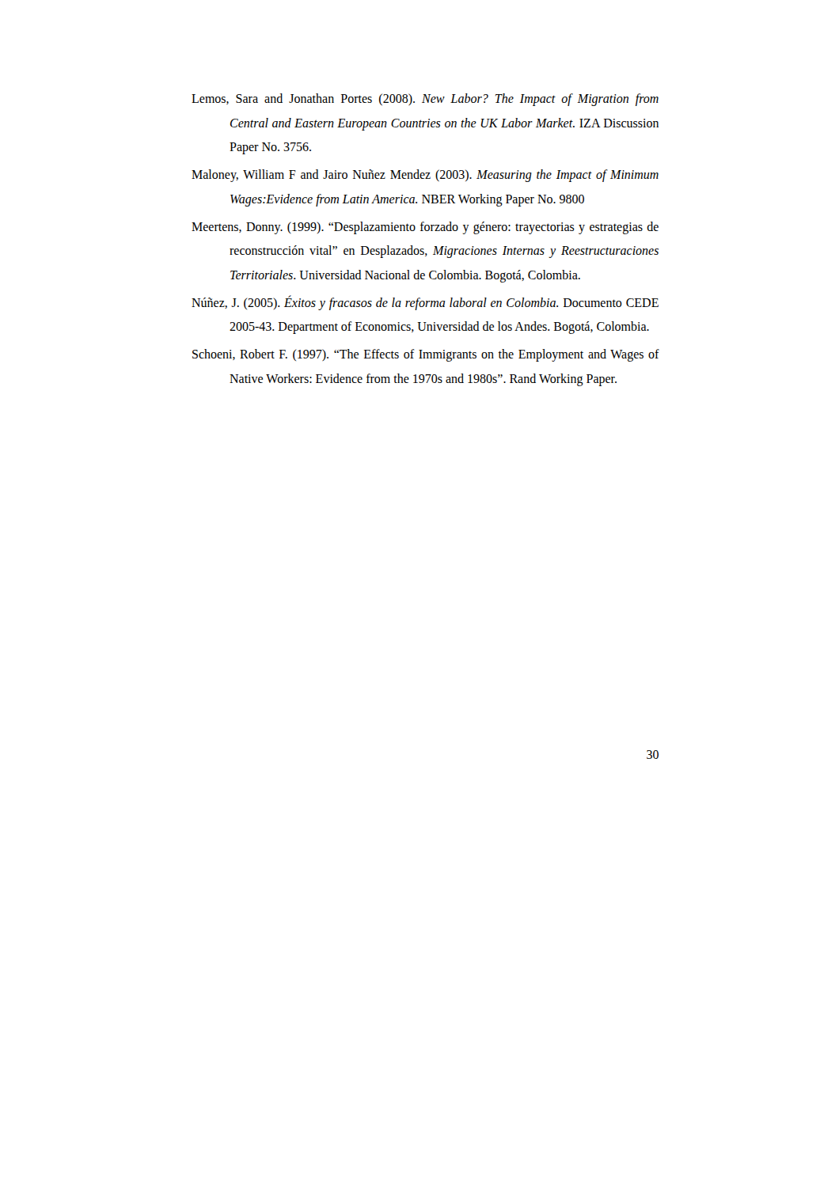Lemos, Sara and Jonathan Portes (2008). New Labor? The Impact of Migration from Central and Eastern European Countries on the UK Labor Market. IZA Discussion Paper No. 3756.
Maloney, William F and Jairo Nuñez Mendez (2003). Measuring the Impact of Minimum Wages:Evidence from Latin America. NBER Working Paper No. 9800
Meertens, Donny. (1999). “Desplazamiento forzado y género: trayectorias y estrategias de reconstrucción vital” en Desplazados, Migraciones Internas y Reestructuraciones Territoriales. Universidad Nacional de Colombia. Bogotá, Colombia.
Núñez, J. (2005). Éxitos y fracasos de la reforma laboral en Colombia. Documento CEDE 2005-43. Department of Economics, Universidad de los Andes. Bogotá, Colombia.
Schoeni, Robert F. (1997). “The Effects of Immigrants on the Employment and Wages of Native Workers: Evidence from the 1970s and 1980s”. Rand Working Paper.
30